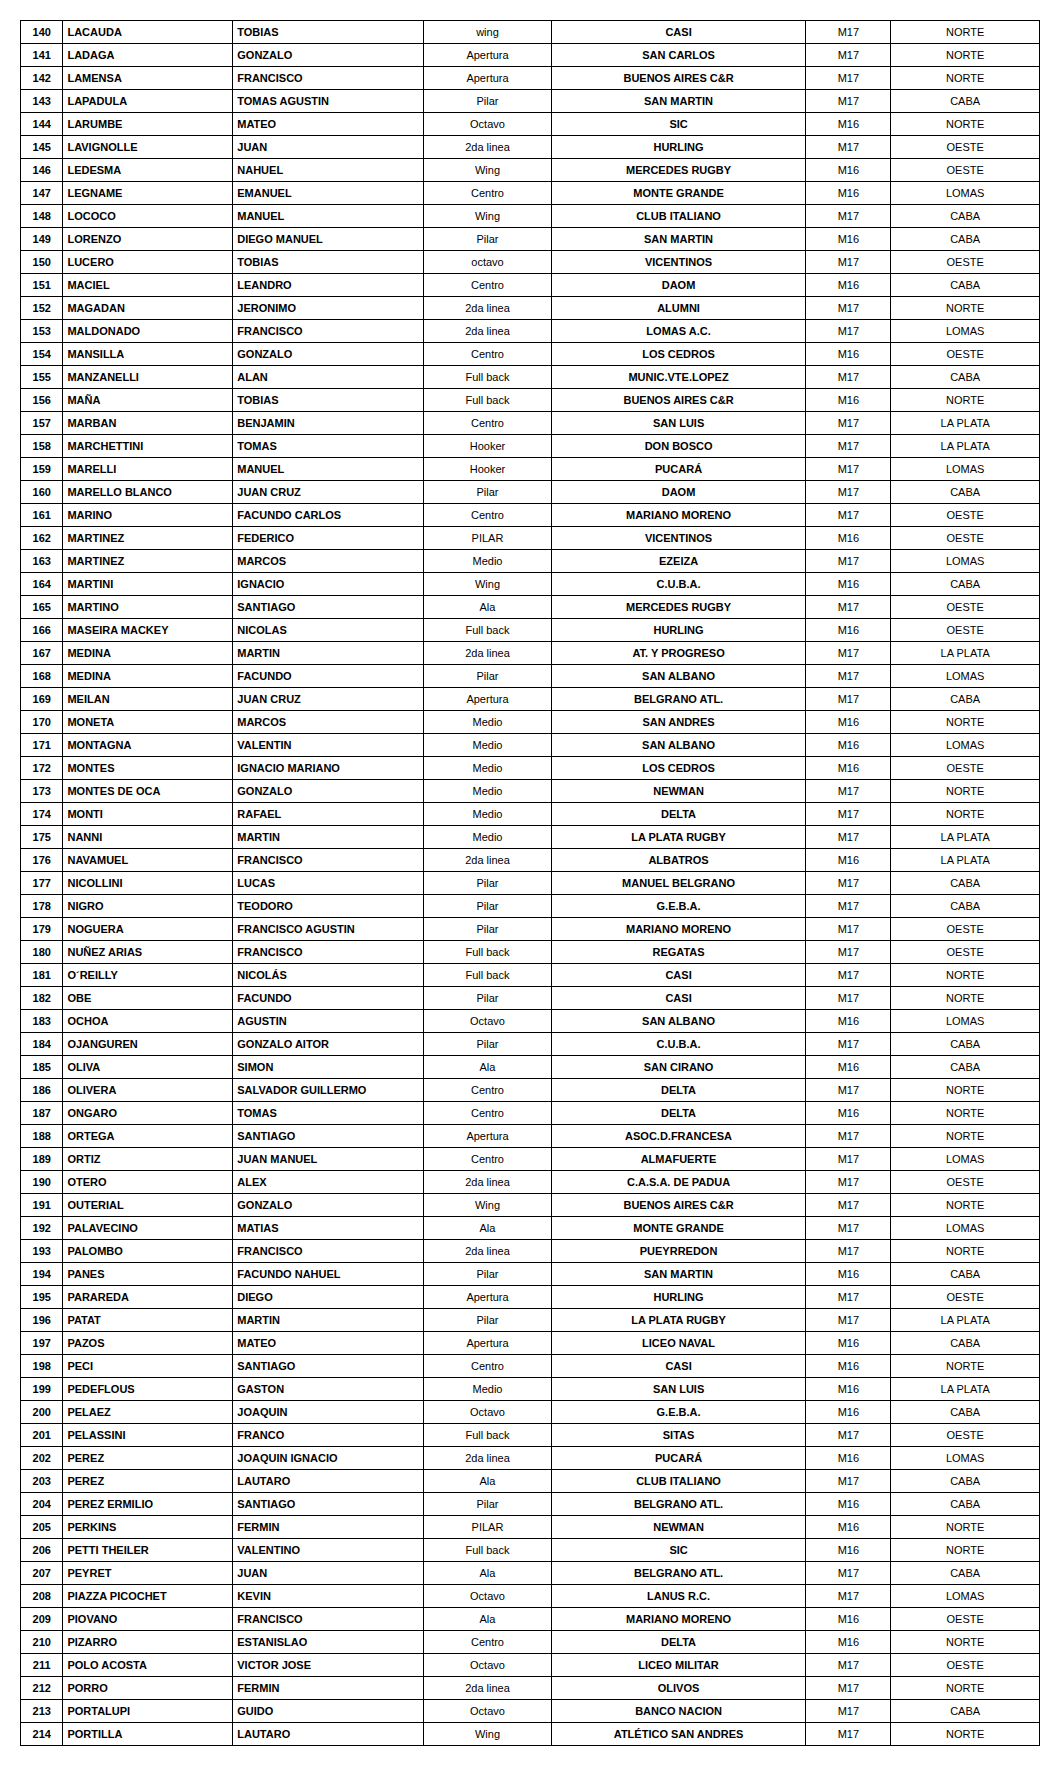| 140 | LACAUDA | TOBIAS | wing | CASI | M17 | NORTE |
| 141 | LADAGA | GONZALO | Apertura | SAN CARLOS | M17 | NORTE |
| 142 | LAMENSA | FRANCISCO | Apertura | BUENOS AIRES C&R | M17 | NORTE |
| 143 | LAPADULA | TOMAS AGUSTIN | Pilar | SAN MARTIN | M17 | CABA |
| 144 | LARUMBE | MATEO | Octavo | SIC | M16 | NORTE |
| 145 | LAVIGNOLLE | JUAN | 2da linea | HURLING | M17 | OESTE |
| 146 | LEDESMA | NAHUEL | Wing | MERCEDES RUGBY | M16 | OESTE |
| 147 | LEGNAME | EMANUEL | Centro | MONTE GRANDE | M16 | LOMAS |
| 148 | LOCOCO | MANUEL | Wing | CLUB ITALIANO | M17 | CABA |
| 149 | LORENZO | DIEGO MANUEL | Pilar | SAN MARTIN | M16 | CABA |
| 150 | LUCERO | TOBIAS | octavo | VICENTINOS | M17 | OESTE |
| 151 | MACIEL | LEANDRO | Centro | DAOM | M16 | CABA |
| 152 | MAGADAN | JERONIMO | 2da linea | ALUMNI | M17 | NORTE |
| 153 | MALDONADO | FRANCISCO | 2da linea | LOMAS A.C. | M17 | LOMAS |
| 154 | MANSILLA | GONZALO | Centro | LOS CEDROS | M16 | OESTE |
| 155 | MANZANELLI | ALAN | Full back | MUNIC.VTE.LOPEZ | M17 | CABA |
| 156 | MAÑA | TOBIAS | Full back | BUENOS AIRES C&R | M16 | NORTE |
| 157 | MARBAN | BENJAMIN | Centro | SAN LUIS | M17 | LA PLATA |
| 158 | MARCHETTINI | TOMAS | Hooker | DON BOSCO | M17 | LA PLATA |
| 159 | MARELLI | MANUEL | Hooker | PUCARÁ | M17 | LOMAS |
| 160 | MARELLO BLANCO | JUAN CRUZ | Pilar | DAOM | M17 | CABA |
| 161 | MARINO | FACUNDO CARLOS | Centro | MARIANO MORENO | M17 | OESTE |
| 162 | MARTINEZ | FEDERICO | PILAR | VICENTINOS | M16 | OESTE |
| 163 | MARTINEZ | MARCOS | Medio | EZEIZA | M17 | LOMAS |
| 164 | MARTINI | IGNACIO | Wing | C.U.B.A. | M16 | CABA |
| 165 | MARTINO | SANTIAGO | Ala | MERCEDES RUGBY | M17 | OESTE |
| 166 | MASEIRA MACKEY | NICOLAS | Full back | HURLING | M16 | OESTE |
| 167 | MEDINA | MARTIN | 2da linea | AT. Y PROGRESO | M17 | LA PLATA |
| 168 | MEDINA | FACUNDO | Pilar | SAN ALBANO | M17 | LOMAS |
| 169 | MEILAN | JUAN CRUZ | Apertura | BELGRANO ATL. | M17 | CABA |
| 170 | MONETA | MARCOS | Medio | SAN ANDRES | M16 | NORTE |
| 171 | MONTAGNA | VALENTIN | Medio | SAN ALBANO | M16 | LOMAS |
| 172 | MONTES | IGNACIO MARIANO | Medio | LOS CEDROS | M16 | OESTE |
| 173 | MONTES DE OCA | GONZALO | Medio | NEWMAN | M17 | NORTE |
| 174 | MONTI | RAFAEL | Medio | DELTA | M17 | NORTE |
| 175 | NANNI | MARTIN | Medio | LA PLATA RUGBY | M17 | LA PLATA |
| 176 | NAVAMUEL | FRANCISCO | 2da linea | ALBATROS | M16 | LA PLATA |
| 177 | NICOLLINI | LUCAS | Pilar | MANUEL BELGRANO | M17 | CABA |
| 178 | NIGRO | TEODORO | Pilar | G.E.B.A. | M17 | CABA |
| 179 | NOGUERA | FRANCISCO AGUSTIN | Pilar | MARIANO MORENO | M17 | OESTE |
| 180 | NUÑEZ ARIAS | FRANCISCO | Full back | REGATAS | M17 | OESTE |
| 181 | O´REILLY | NICOLÁS | Full back | CASI | M17 | NORTE |
| 182 | OBE | FACUNDO | Pilar | CASI | M17 | NORTE |
| 183 | OCHOA | AGUSTIN | Octavo | SAN ALBANO | M16 | LOMAS |
| 184 | OJANGUREN | GONZALO AITOR | Pilar | C.U.B.A. | M17 | CABA |
| 185 | OLIVA | SIMON | Ala | SAN CIRANO | M16 | CABA |
| 186 | OLIVERA | SALVADOR GUILLERMO | Centro | DELTA | M17 | NORTE |
| 187 | ONGARO | TOMAS | Centro | DELTA | M16 | NORTE |
| 188 | ORTEGA | SANTIAGO | Apertura | ASOC.D.FRANCESA | M17 | NORTE |
| 189 | ORTIZ | JUAN MANUEL | Centro | ALMAFUERTE | M17 | LOMAS |
| 190 | OTERO | ALEX | 2da linea | C.A.S.A. DE PADUA | M17 | OESTE |
| 191 | OUTERIAL | GONZALO | Wing | BUENOS AIRES C&R | M17 | NORTE |
| 192 | PALAVECINO | MATIAS | Ala | MONTE GRANDE | M17 | LOMAS |
| 193 | PALOMBO | FRANCISCO | 2da linea | PUEYRREDON | M17 | NORTE |
| 194 | PANES | FACUNDO NAHUEL | Pilar | SAN MARTIN | M16 | CABA |
| 195 | PARAREDA | DIEGO | Apertura | HURLING | M17 | OESTE |
| 196 | PATAT | MARTIN | Pilar | LA PLATA RUGBY | M17 | LA PLATA |
| 197 | PAZOS | MATEO | Apertura | LICEO NAVAL | M16 | CABA |
| 198 | PECI | SANTIAGO | Centro | CASI | M16 | NORTE |
| 199 | PEDEFLOUS | GASTON | Medio | SAN LUIS | M16 | LA PLATA |
| 200 | PELAEZ | JOAQUIN | Octavo | G.E.B.A. | M16 | CABA |
| 201 | PELASSINI | FRANCO | Full back | SITAS | M17 | OESTE |
| 202 | PEREZ | JOAQUIN IGNACIO | 2da linea | PUCARÁ | M16 | LOMAS |
| 203 | PEREZ | LAUTARO | Ala | CLUB ITALIANO | M17 | CABA |
| 204 | PEREZ ERMILIO | SANTIAGO | Pilar | BELGRANO ATL. | M16 | CABA |
| 205 | PERKINS | FERMIN | PILAR | NEWMAN | M16 | NORTE |
| 206 | PETTI THEILER | VALENTINO | Full back | SIC | M16 | NORTE |
| 207 | PEYRET | JUAN | Ala | BELGRANO ATL. | M17 | CABA |
| 208 | PIAZZA PICOCHET | KEVIN | Octavo | LANUS R.C. | M17 | LOMAS |
| 209 | PIOVANO | FRANCISCO | Ala | MARIANO MORENO | M16 | OESTE |
| 210 | PIZARRO | ESTANISLAO | Centro | DELTA | M16 | NORTE |
| 211 | POLO ACOSTA | VICTOR JOSE | Octavo | LICEO MILITAR | M17 | OESTE |
| 212 | PORRO | FERMIN | 2da linea | OLIVOS | M17 | NORTE |
| 213 | PORTALUPI | GUIDO | Octavo | BANCO NACION | M17 | CABA |
| 214 | PORTILLA | LAUTARO | Wing | ATLÉTICO SAN ANDRES | M17 | NORTE |